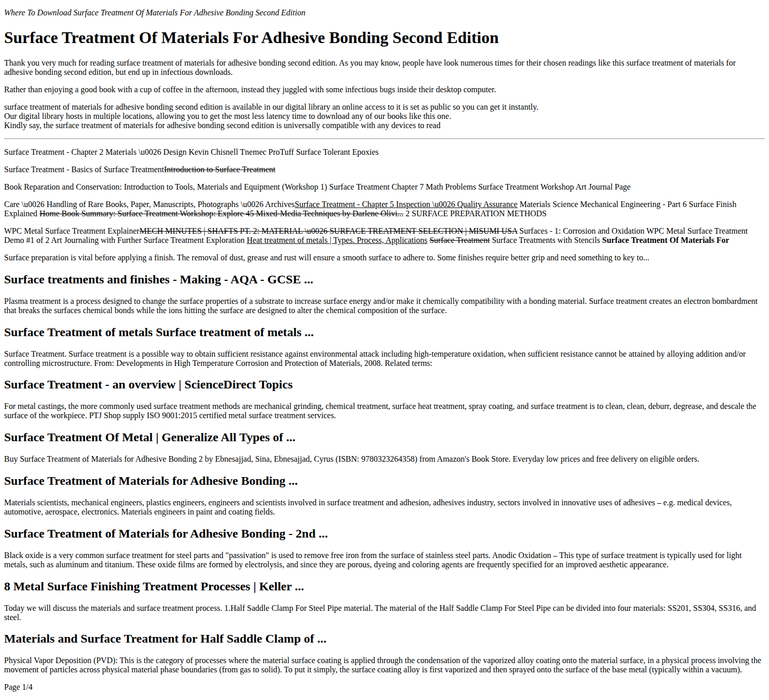Where To Download Surface Treatment Of Materials For Adhesive Bonding Second Edition
Surface Treatment Of Materials For Adhesive Bonding Second Edition
Thank you very much for reading surface treatment of materials for adhesive bonding second edition. As you may know, people have look numerous times for their chosen readings like this surface treatment of materials for adhesive bonding second edition, but end up in infectious downloads.
Rather than enjoying a good book with a cup of coffee in the afternoon, instead they juggled with some infectious bugs inside their desktop computer.
surface treatment of materials for adhesive bonding second edition is available in our digital library an online access to it is set as public so you can get it instantly.
Our digital library hosts in multiple locations, allowing you to get the most less latency time to download any of our books like this one.
Kindly say, the surface treatment of materials for adhesive bonding second edition is universally compatible with any devices to read
Surface Treatment - Chapter 2 Materials \u0026 Design Kevin Chisnell Tnemec ProTuff Surface Tolerant Epoxies
Surface Treatment - Basics of Surface TreatmentIntroduction to Surface Treatment
Book Reparation and Conservation: Introduction to Tools, Materials and Equipment (Workshop 1) Surface Treatment Chapter 7 Math Problems Surface Treatment Workshop Art Journal Page
Care \u0026 Handling of Rare Books, Paper, Manuscripts, Photographs \u0026 ArchivesSurface Treatment - Chapter 5 Inspection \u0026 Quality Assurance Materials Science Mechanical Engineering - Part 6 Surface Finish Explained Home Book Summary: Surface Treatment Workshop: Explore 45 Mixed-Media Techniques by Darlene Olivi... 2 SURFACE PREPARATION METHODS
WPC Metal Surface Treatment ExplainerMECH MINUTES | SHAFTS PT. 2: MATERIAL \u0026 SURFACE TREATMENT SELECTION | MISUMI USA Surfaces - 1: Corrosion and Oxidation WPC Metal Surface Treatment Demo #1 of 2 Art Journaling with Further Surface Treatment Exploration Heat treatment of metals | Types. Process, Applications Surface Treatment Surface Treatments with Stencils Surface Treatment Of Materials For
Surface preparation is vital before applying a finish. The removal of dust, grease and rust will ensure a smooth surface to adhere to. Some finishes require better grip and need something to key to...
Surface treatments and finishes - Making - AQA - GCSE ...
Plasma treatment is a process designed to change the surface properties of a substrate to increase surface energy and/or make it chemically compatibility with a bonding material. Surface treatment creates an electron bombardment that breaks the surfaces chemical bonds while the ions hitting the surface are designed to alter the chemical composition of the surface.
Surface Treatment of metals Surface treatment of metals ...
Surface Treatment. Surface treatment is a possible way to obtain sufficient resistance against environmental attack including high-temperature oxidation, when sufficient resistance cannot be attained by alloying addition and/or controlling microstructure. From: Developments in High Temperature Corrosion and Protection of Materials, 2008. Related terms:
Surface Treatment - an overview | ScienceDirect Topics
For metal castings, the more commonly used surface treatment methods are mechanical grinding, chemical treatment, surface heat treatment, spray coating, and surface treatment is to clean, clean, deburr, degrease, and descale the surface of the workpiece. PTJ Shop supply ISO 9001:2015 certified metal surface treatment services.
Surface Treatment Of Metal | Generalize All Types of ...
Buy Surface Treatment of Materials for Adhesive Bonding 2 by Ebnesajjad, Sina, Ebnesajjad, Cyrus (ISBN: 9780323264358) from Amazon's Book Store. Everyday low prices and free delivery on eligible orders.
Surface Treatment of Materials for Adhesive Bonding ...
Materials scientists, mechanical engineers, plastics engineers, engineers and scientists involved in surface treatment and adhesion, adhesives industry, sectors involved in innovative uses of adhesives – e.g. medical devices, automotive, aerospace, electronics. Materials engineers in paint and coating fields.
Surface Treatment of Materials for Adhesive Bonding - 2nd ...
Black oxide is a very common surface treatment for steel parts and "passivation" is used to remove free iron from the surface of stainless steel parts. Anodic Oxidation – This type of surface treatment is typically used for light metals, such as aluminum and titanium. These oxide films are formed by electrolysis, and since they are porous, dyeing and coloring agents are frequently specified for an improved aesthetic appearance.
8 Metal Surface Finishing Treatment Processes | Keller ...
Today we will discuss the materials and surface treatment process. 1.Half Saddle Clamp For Steel Pipe material. The material of the Half Saddle Clamp For Steel Pipe can be divided into four materials: SS201, SS304, SS316, and steel.
Materials and Surface Treatment for Half Saddle Clamp of ...
Physical Vapor Deposition (PVD): This is the category of processes where the material surface coating is applied through the condensation of the vaporized alloy coating onto the material surface, in a physical process involving the movement of particles across physical material phase boundaries (from gas to solid). To put it simply, the surface coating alloy is first vaporized and then sprayed onto the surface of the base metal (typically within a vacuum).
Page 1/4